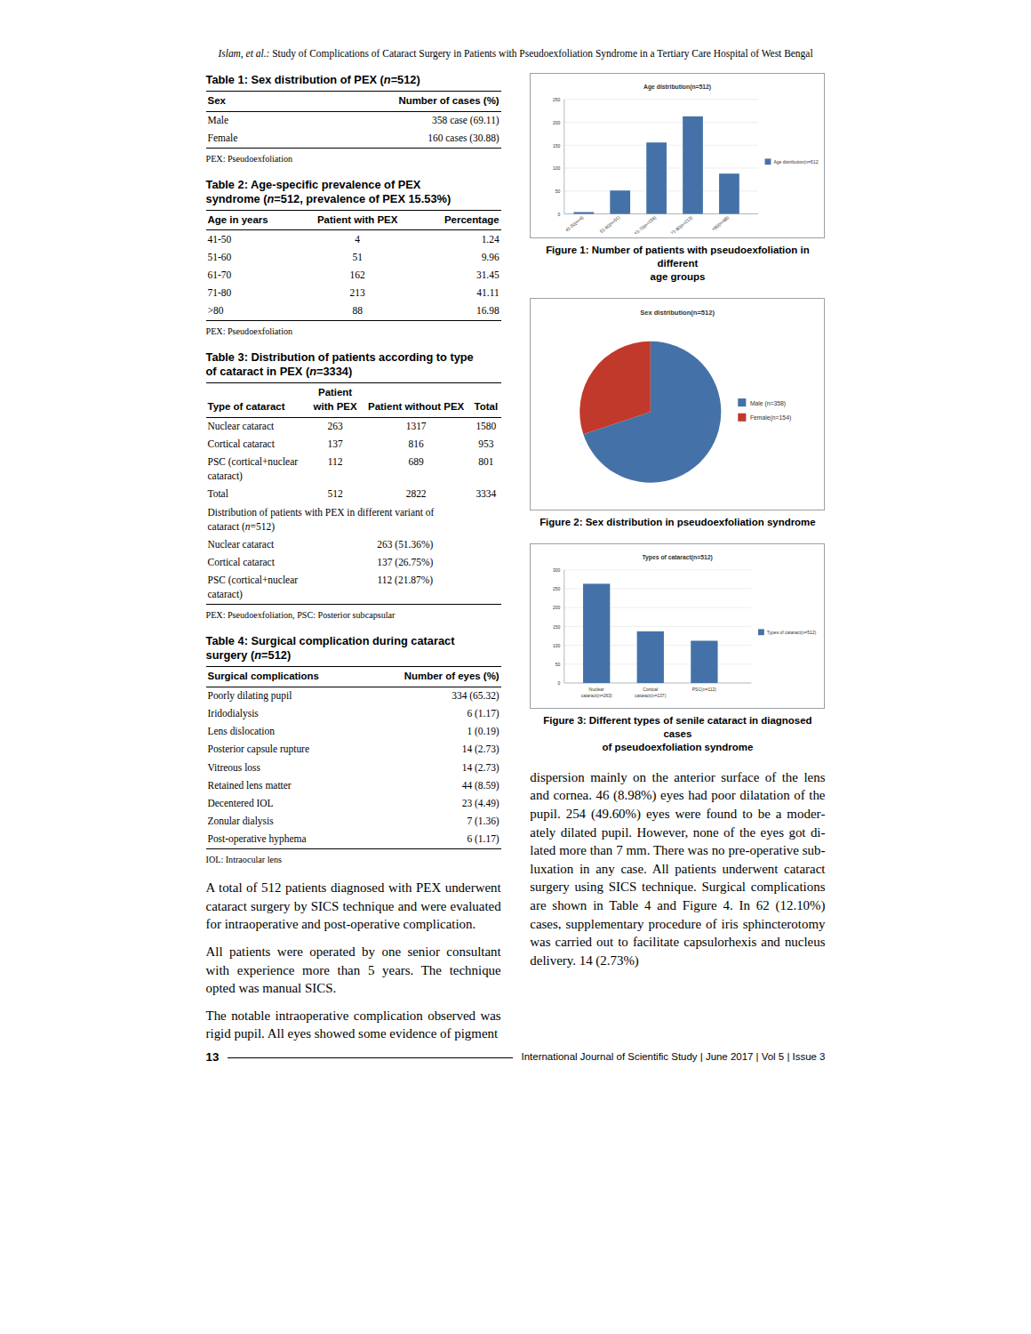Islam, et al.: Study of Complications of Cataract Surgery in Patients with Pseudoexfoliation Syndrome in a Tertiary Care Hospital of West Bengal
Table 1: Sex distribution of PEX ( n =512)
| Sex | Number of cases (%) |
| --- | --- |
| Male | 358 case (69.11) |
| Female | 160 cases (30.88) |
PEX: Pseudoexfoliation
Table 2: Age-specific prevalence of PEX syndrome ( n =512, prevalence of PEX 15.53%)
| Age in years | Patient with PEX | Percentage |
| --- | --- | --- |
| 41-50 | 4 | 1.24 |
| 51-60 | 51 | 9.96 |
| 61-70 | 162 | 31.45 |
| 71-80 | 213 | 41.11 |
| >80 | 88 | 16.98 |
PEX: Pseudoexfoliation
Table 3: Distribution of patients according to type of cataract in PEX ( n =3334)
| Type of cataract | Patient with PEX | Patient without PEX | Total |
| --- | --- | --- | --- |
| Nuclear cataract | 263 | 1317 | 1580 |
| Cortical cataract | 137 | 816 | 953 |
| PSC (cortical+nuclear cataract) | 112 | 689 | 801 |
| Total | 512 | 2822 | 3334 |
| Distribution of patients with PEX in different variant of cataract ( n =512) |
| Nuclear cataract | 263 (51.36%) |
| Cortical cataract | 137 (26.75%) |
| PSC (cortical+nuclear cataract) | 112 (21.87%) |
PEX: Pseudoexfoliation, PSC: Posterior subcapsular
Table 4: Surgical complication during cataract surgery ( n =512)
| Surgical complications | Number of eyes (%) |
| --- | --- |
| Poorly dilating pupil | 334 (65.32) |
| Iridodialysis | 6 (1.17) |
| Lens dislocation | 1 (0.19) |
| Posterior capsule rupture | 14 (2.73) |
| Vitreous loss | 14 (2.73) |
| Retained lens matter | 44 (8.59) |
| Decentered IOL | 23 (4.49) |
| Zonular dialysis | 7 (1.36) |
| Post-operative hyphema | 6 (1.17) |
IOL: Intraocular lens
A total of 512 patients diagnosed with PEX underwent cataract surgery by SICS technique and were evaluated for intraoperative and post-operative complication.
All patients were operated by one senior consultant with experience more than 5 years. The technique opted was manual SICS.
The notable intraoperative complication observed was rigid pupil. All eyes showed some evidence of pigment
Age distribution(n=512) 250 200 150 100 50 0 41-50(n=4) 51-60(n=51) 61-70(n=156) 71-80(n=213) >80(n=88) Age distribution(n=512)
Figure 1: Number of patients with pseudoexfoliation in different
age groups
Sex distribution(n=512) Male (n=358) Female(n=154)
Figure 2: Sex distribution in pseudoexfoliation syndrome
Types of cataract(n=512) 300 250 200 150 100 50 0 Nuclear cataract(n=263) Cortical cataract(n=137) PSC(n=112) Types of cataract(n=512)
Figure 3: Different types of senile cataract in diagnosed cases
of pseudoexfoliation syndrome
dispersion mainly on the anterior surface of the lens and cornea. 46 (8.98%) eyes had poor dilatation of the pupil. 254 (49.60%) eyes were found to be a moderately dilated pupil. However, none of the eyes got dilated more than 7 mm. There was no pre-operative subluxation in any case. All patients underwent cataract surgery using SICS technique. Surgical complications are shown in Table 4 and Figure 4. In 62 (12.10%) cases, supplementary procedure of iris sphincterotomy was carried out to facilitate capsulorhexis and nucleus delivery. 14 (2.73%)
13
International Journal of Scientific Study | June 2017 | Vol 5 | Issue 3